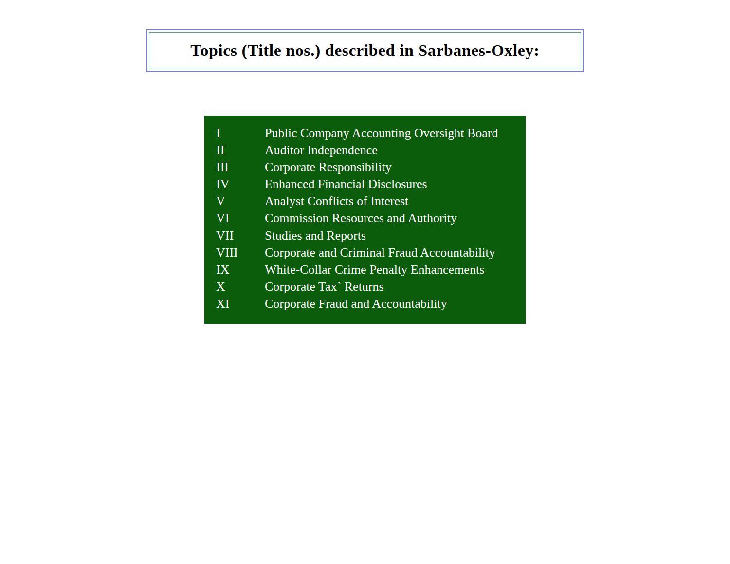Topics (Title nos.) described in Sarbanes-Oxley:
| I | Public Company Accounting Oversight Board |
| II | Auditor Independence |
| III | Corporate Responsibility |
| IV | Enhanced Financial Disclosures |
| V | Analyst Conflicts of Interest |
| VI | Commission Resources and Authority |
| VII | Studies and Reports |
| VIII | Corporate and Criminal Fraud Accountability |
| IX | White-Collar Crime Penalty Enhancements |
| X | Corporate Tax` Returns |
| XI | Corporate Fraud and Accountability |